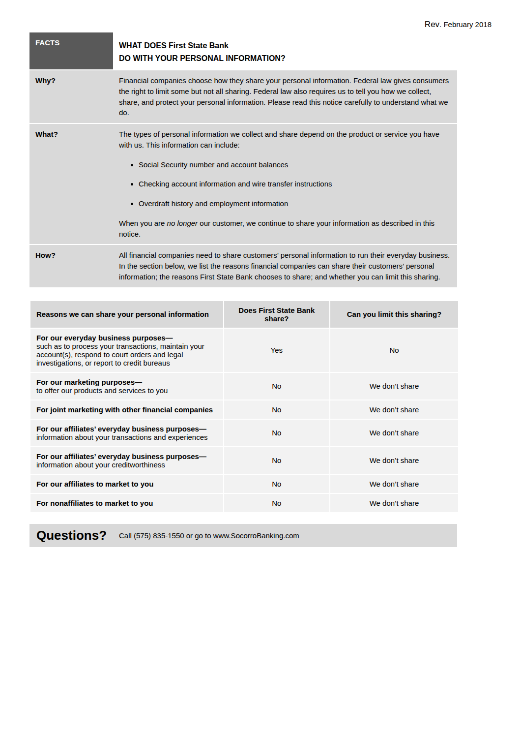Rev. February 2018
| FACTS | WHAT DOES First State Bank DO WITH YOUR PERSONAL INFORMATION? | |
| Why? | Financial companies choose how they share your personal information. Federal law gives consumers the right to limit some but not all sharing. Federal law also requires us to tell you how we collect, share, and protect your personal information. Please read this notice carefully to understand what we do. | |
| What? | The types of personal information we collect and share depend on the product or service you have with us. This information can include: Social Security number and account balances Checking account information and wire transfer instructions Overdraft history and employment information When you are no longer our customer, we continue to share your information as described in this notice. | |
| How? | All financial companies need to share customers’ personal information to run their everyday business. In the section below, we list the reasons financial companies can share their customers’ personal information; the reasons First State Bank chooses to share; and whether you can limit this sharing. | |
| Reasons we can share your personal information | Does First State Bank share? | Can you limit this sharing? | |
| --- | --- | --- | --- |
| For our everyday business purposes— such as to process your transactions, maintain your account(s), respond to court orders and legal investigations, or report to credit bureaus | Yes | No | |
| For our marketing purposes— to offer our products and services to you | No | We don’t share | |
| For joint marketing with other financial companies | No | We don’t share | |
| For our affiliates’ everyday business purposes— information about your transactions and experiences | No | We don’t share | |
| For our affiliates’ everyday business purposes— information about your creditworthiness | No | We don’t share | |
| For our affiliates to market to you | No | We don’t share | |
| For nonaffiliates to market to you | No | We don’t share | |
| Questions? | Call (575) 835-1550 or go to www.SocorroBanking.com | |